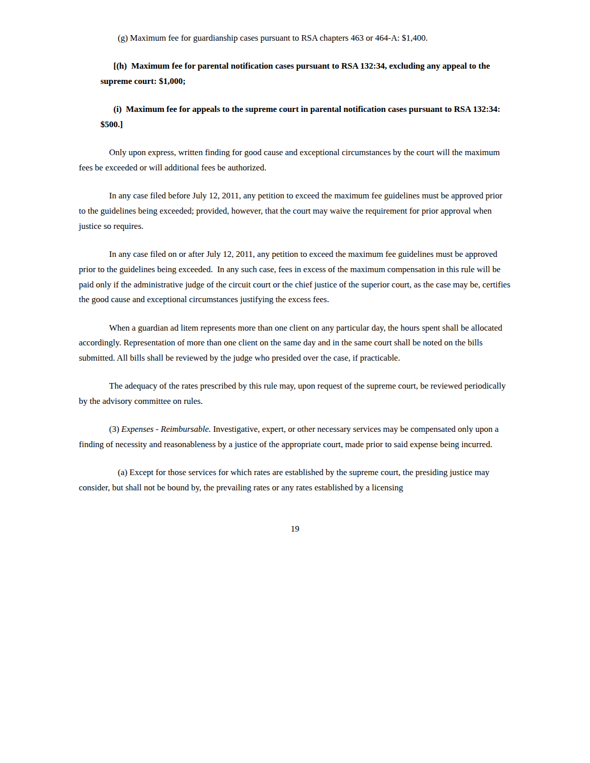(g) Maximum fee for guardianship cases pursuant to RSA chapters 463 or 464-A: $1,400.
[(h) Maximum fee for parental notification cases pursuant to RSA 132:34, excluding any appeal to the supreme court: $1,000;
(i) Maximum fee for appeals to the supreme court in parental notification cases pursuant to RSA 132:34: $500.]
Only upon express, written finding for good cause and exceptional circumstances by the court will the maximum fees be exceeded or will additional fees be authorized.
In any case filed before July 12, 2011, any petition to exceed the maximum fee guidelines must be approved prior to the guidelines being exceeded; provided, however, that the court may waive the requirement for prior approval when justice so requires.
In any case filed on or after July 12, 2011, any petition to exceed the maximum fee guidelines must be approved prior to the guidelines being exceeded. In any such case, fees in excess of the maximum compensation in this rule will be paid only if the administrative judge of the circuit court or the chief justice of the superior court, as the case may be, certifies the good cause and exceptional circumstances justifying the excess fees.
When a guardian ad litem represents more than one client on any particular day, the hours spent shall be allocated accordingly. Representation of more than one client on the same day and in the same court shall be noted on the bills submitted. All bills shall be reviewed by the judge who presided over the case, if practicable.
The adequacy of the rates prescribed by this rule may, upon request of the supreme court, be reviewed periodically by the advisory committee on rules.
(3) Expenses - Reimbursable. Investigative, expert, or other necessary services may be compensated only upon a finding of necessity and reasonableness by a justice of the appropriate court, made prior to said expense being incurred.
(a) Except for those services for which rates are established by the supreme court, the presiding justice may consider, but shall not be bound by, the prevailing rates or any rates established by a licensing
19